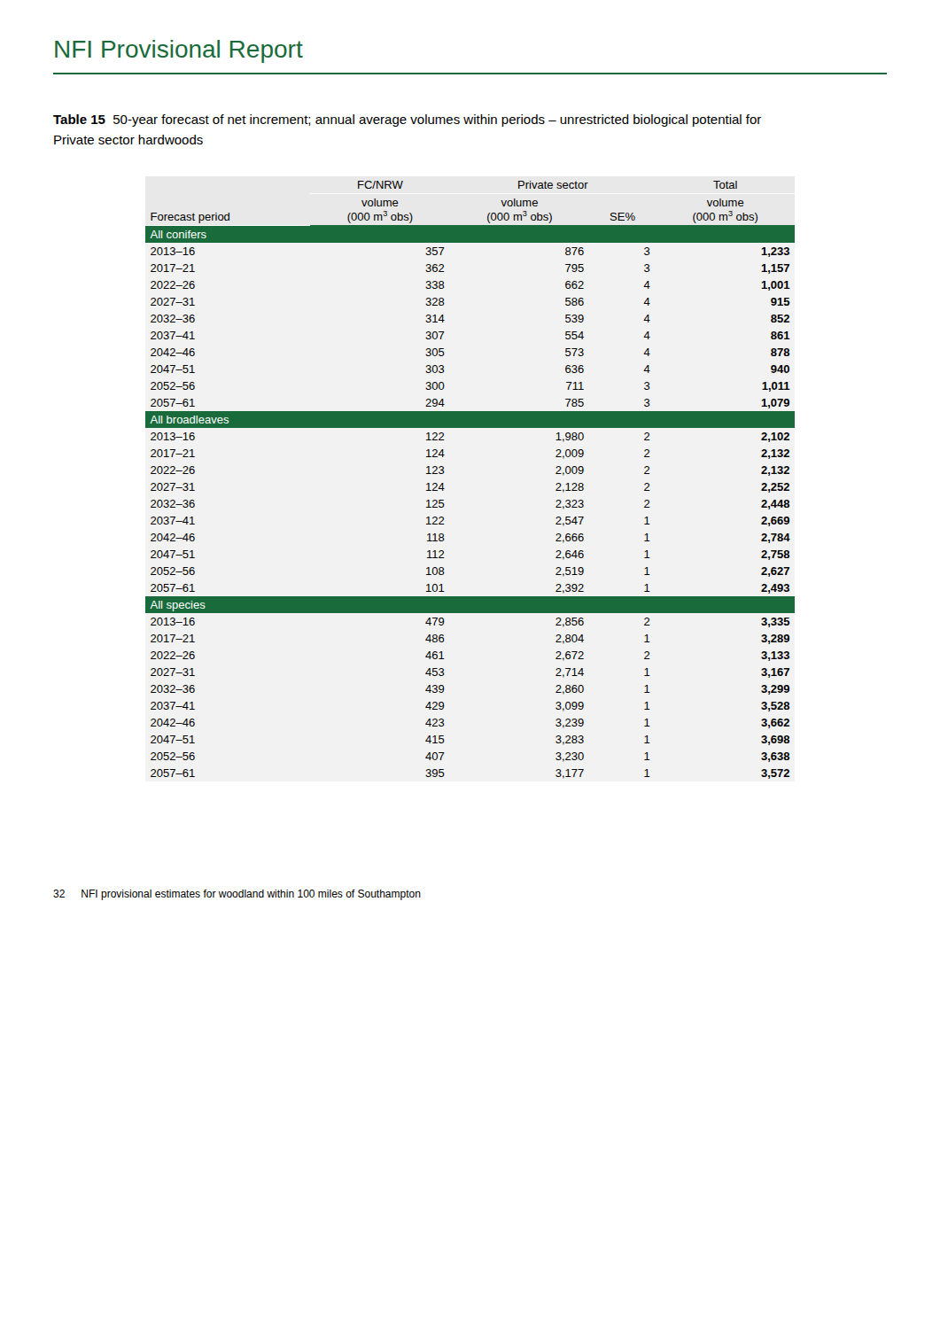NFI Provisional Report
Table 15 50-year forecast of net increment; annual average volumes within periods – unrestricted biological potential for Private sector hardwoods
| Forecast period | FC/NRW | Private sector | Total |
| --- | --- | --- | --- |
| volume (000 m 3 obs) | volume (000 m 3 obs) | SE% | volume (000 m 3 obs) |
| All conifers |
| 2013–16 | 357 | 876 | 3 | 1,233 |
| 2017–21 | 362 | 795 | 3 | 1,157 |
| 2022–26 | 338 | 662 | 4 | 1,001 |
| 2027–31 | 328 | 586 | 4 | 915 |
| 2032–36 | 314 | 539 | 4 | 852 |
| 2037–41 | 307 | 554 | 4 | 861 |
| 2042–46 | 305 | 573 | 4 | 878 |
| 2047–51 | 303 | 636 | 4 | 940 |
| 2052–56 | 300 | 711 | 3 | 1,011 |
| 2057–61 | 294 | 785 | 3 | 1,079 |
| All broadleaves |
| 2013–16 | 122 | 1,980 | 2 | 2,102 |
| 2017–21 | 124 | 2,009 | 2 | 2,132 |
| 2022–26 | 123 | 2,009 | 2 | 2,132 |
| 2027–31 | 124 | 2,128 | 2 | 2,252 |
| 2032–36 | 125 | 2,323 | 2 | 2,448 |
| 2037–41 | 122 | 2,547 | 1 | 2,669 |
| 2042–46 | 118 | 2,666 | 1 | 2,784 |
| 2047–51 | 112 | 2,646 | 1 | 2,758 |
| 2052–56 | 108 | 2,519 | 1 | 2,627 |
| 2057–61 | 101 | 2,392 | 1 | 2,493 |
| All species |
| 2013–16 | 479 | 2,856 | 2 | 3,335 |
| 2017–21 | 486 | 2,804 | 1 | 3,289 |
| 2022–26 | 461 | 2,672 | 2 | 3,133 |
| 2027–31 | 453 | 2,714 | 1 | 3,167 |
| 2032–36 | 439 | 2,860 | 1 | 3,299 |
| 2037–41 | 429 | 3,099 | 1 | 3,528 |
| 2042–46 | 423 | 3,239 | 1 | 3,662 |
| 2047–51 | 415 | 3,283 | 1 | 3,698 |
| 2052–56 | 407 | 3,230 | 1 | 3,638 |
| 2057–61 | 395 | 3,177 | 1 | 3,572 |
32 NFI provisional estimates for woodland within 100 miles of Southampton